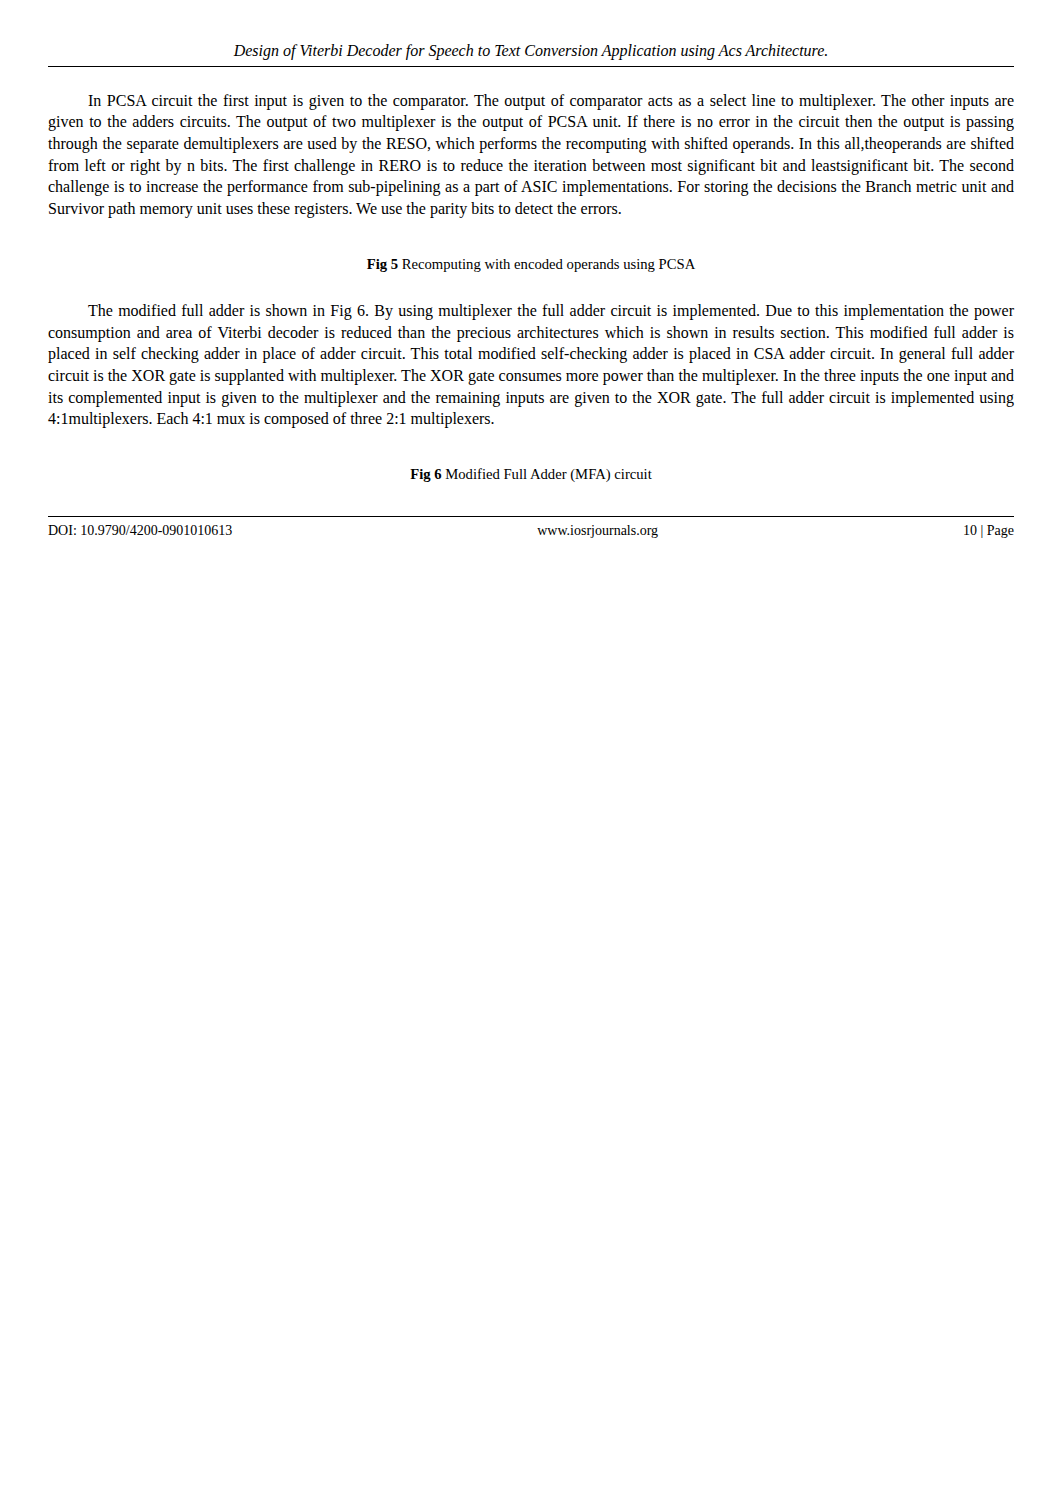Design of Viterbi Decoder for Speech to Text Conversion Application using Acs Architecture.
In PCSA circuit the first input is given to the comparator. The output of comparator acts as a select line to multiplexer. The other inputs are given to the adders circuits. The output of two multiplexer is the output of PCSA unit. If there is no error in the circuit then the output is passing through the separate demultiplexers are used by the RESO, which performs the recomputing with shifted operands. In this all,theoperands are shifted from left or right by n bits. The first challenge in RERO is to reduce the iteration between most significant bit and leastsignificant bit. The second challenge is to increase the performance from sub-pipelining as a part of ASIC implementations. For storing the decisions the Branch metric unit and Survivor path memory unit uses these registers. We use the parity bits to detect the errors.
Fig 5 Recomputing with encoded operands using PCSA
The modified full adder is shown in Fig 6. By using multiplexer the full adder circuit is implemented. Due to this implementation the power consumption and area of Viterbi decoder is reduced than the precious architectures which is shown in results section. This modified full adder is placed in self checking adder in place of adder circuit. This total modified self-checking adder is placed in CSA adder circuit. In general full adder circuit is the XOR gate is supplanted with multiplexer. The XOR gate consumes more power than the multiplexer. In the three inputs the one input and its complemented input is given to the multiplexer and the remaining inputs are given to the XOR gate. The full adder circuit is implemented using 4:1multiplexers. Each 4:1 mux is composed of three 2:1 multiplexers.
Fig 6 Modified Full Adder (MFA) circuit
DOI: 10.9790/4200-0901010613 www.iosrjournals.org 10 | Page